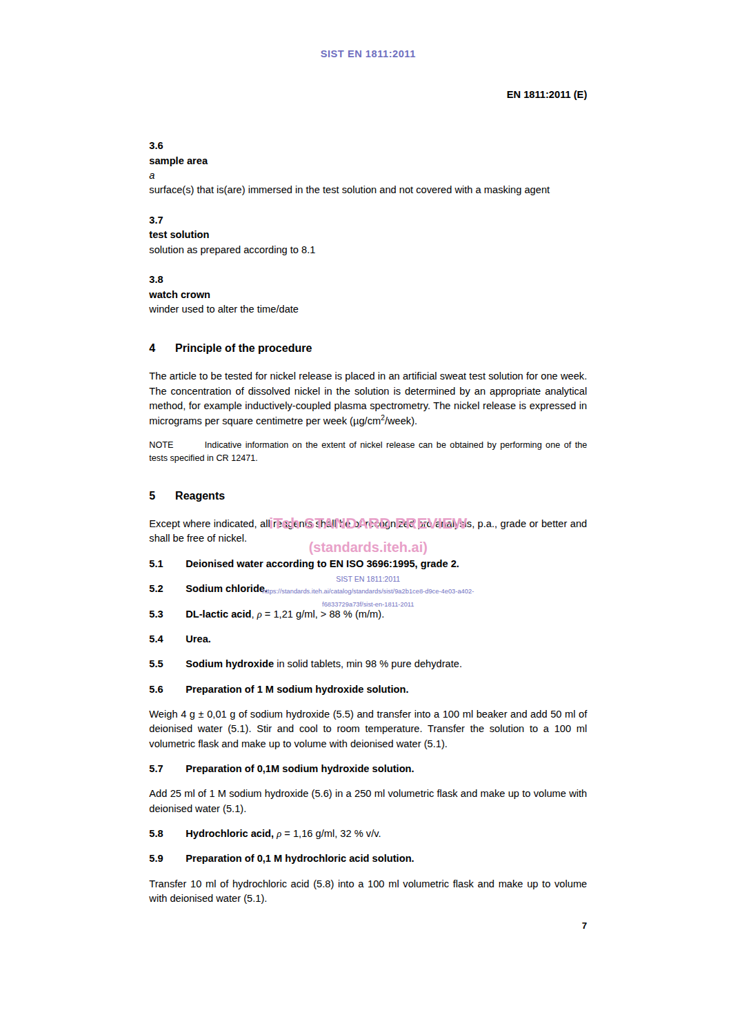SIST EN 1811:2011
EN 1811:2011 (E)
3.6
sample area
a
surface(s) that is(are) immersed in the test solution and not covered with a masking agent
3.7
test solution
solution as prepared according to 8.1
3.8
watch crown
winder used to alter the time/date
4 Principle of the procedure
The article to be tested for nickel release is placed in an artificial sweat test solution for one week. The concentration of dissolved nickel in the solution is determined by an appropriate analytical method, for example inductively-coupled plasma spectrometry. The nickel release is expressed in micrograms per square centimetre per week (µg/cm2/week).
NOTE Indicative information on the extent of nickel release can be obtained by performing one of the tests specified in CR 12471.
5 Reagents
iTeh STANDARD PREVIEW
(standards.iteh.ai)
SIST EN 1811:2011
https://standards.iteh.ai/catalog/standards/sist/9a2b1ce8-d9ce-4e03-a402-
f6833729a73f/sist-en-1811-2011
Except where indicated, all reagents shall be of recognized pro analysis, p.a., grade or better and shall be free of nickel.
5.1 Deionised water according to EN ISO 3696:1995, grade 2.
5.2 Sodium chloride.
5.3 DL-lactic acid, ρ = 1,21 g/ml, > 88 % (m/m).
5.4 Urea.
5.5 Sodium hydroxide in solid tablets, min 98 % pure dehydrate.
5.6 Preparation of 1 M sodium hydroxide solution.
Weigh 4 g ± 0,01 g of sodium hydroxide (5.5) and transfer into a 100 ml beaker and add 50 ml of deionised water (5.1). Stir and cool to room temperature. Transfer the solution to a 100 ml volumetric flask and make up to volume with deionised water (5.1).
5.7 Preparation of 0,1M sodium hydroxide solution.
Add 25 ml of 1 M sodium hydroxide (5.6) in a 250 ml volumetric flask and make up to volume with deionised water (5.1).
5.8 Hydrochloric acid, ρ = 1,16 g/ml, 32 % v/v.
5.9 Preparation of 0,1 M hydrochloric acid solution.
Transfer 10 ml of hydrochloric acid (5.8) into a 100 ml volumetric flask and make up to volume with deionised water (5.1).
7